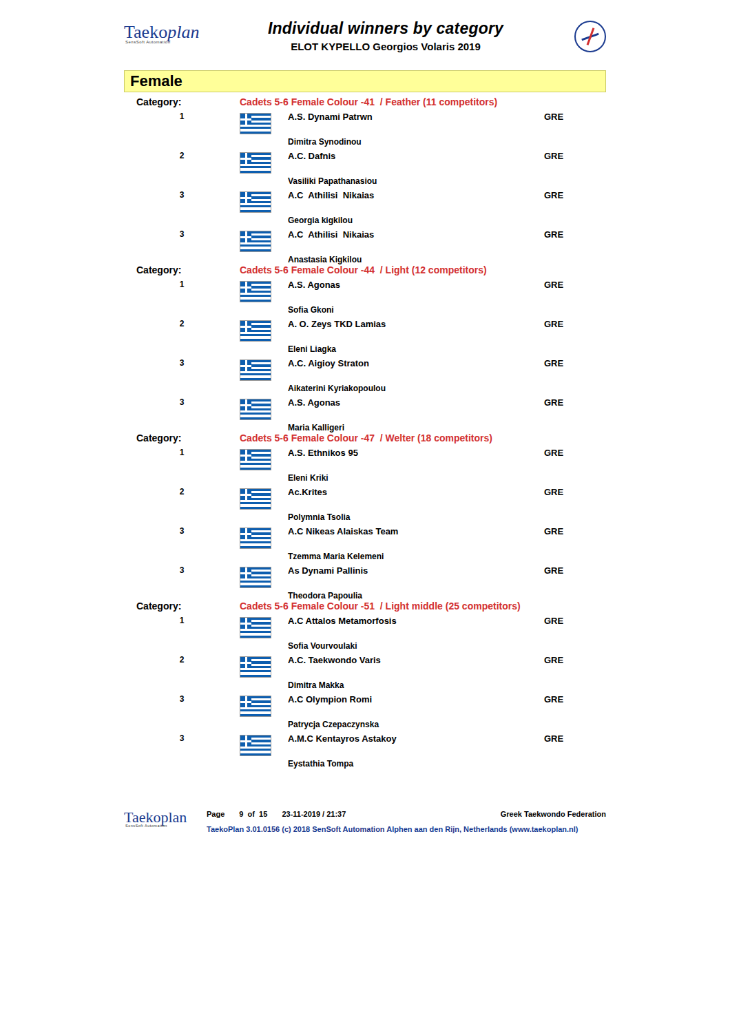Taeko plan
SensSoft Automation
Individual winners by category
ELOT KYPELLO Georgios Volaris 2019
Female
| Category: | Cadets 5-6 Female Colour -41 / Feather (11 competitors) |
| 1 | | A.S. Dynami Patrwn | GRE |
| | | Dimitra Synodinou | |
| 2 | | A.C. Dafnis | GRE |
| | | Vasiliki Papathanasiou | |
| 3 | | A.C Athilisi Nikaias | GRE |
| | | Georgia kigkilou | |
| 3 | | A.C Athilisi Nikaias | GRE |
| | | Anastasia Kigkilou | |
| Category: | Cadets 5-6 Female Colour -44 / Light (12 competitors) |
| 1 | | A.S. Agonas | GRE |
| | | Sofia Gkoni | |
| 2 | | A. O. Zeys TKD Lamias | GRE |
| | | Eleni Liagka | |
| 3 | | A.C. Aigioy Straton | GRE |
| | | Aikaterini Kyriakopoulou | |
| 3 | | A.S. Agonas | GRE |
| | | Maria Kalligeri | |
| Category: | Cadets 5-6 Female Colour -47 / Welter (18 competitors) |
| 1 | | A.S. Ethnikos 95 | GRE |
| | | Eleni Kriki | |
| 2 | | Ac.Krites | GRE |
| | | Polymnia Tsolia | |
| 3 | | A.C Nikeas Alaiskas Team | GRE |
| | | Tzemma Maria Kelemeni | |
| 3 | | As Dynami Pallinis | GRE |
| | | Theodora Papoulia | |
| Category: | Cadets 5-6 Female Colour -51 / Light middle (25 competitors) |
| 1 | | A.C Attalos Metamorfosis | GRE |
| | | Sofia Vourvoulaki | |
| 2 | | A.C. Taekwondo Varis | GRE |
| | | Dimitra Makka | |
| 3 | | A.C Olympion Romi | GRE |
| | | Patrycja Czepaczynska | |
| 3 | | A.M.C Kentayros Astakoy | GRE |
| | | Eystathia Tompa | |
Taeko plan
SensSoft Automation
Page 9 of 15 23-11-2019 / 21:37
Greek Taekwondo Federation
TaekoPlan 3.01.0156 (c) 2018 SenSoft Automation Alphen aan den Rijn, Netherlands (www.taekoplan.nl)